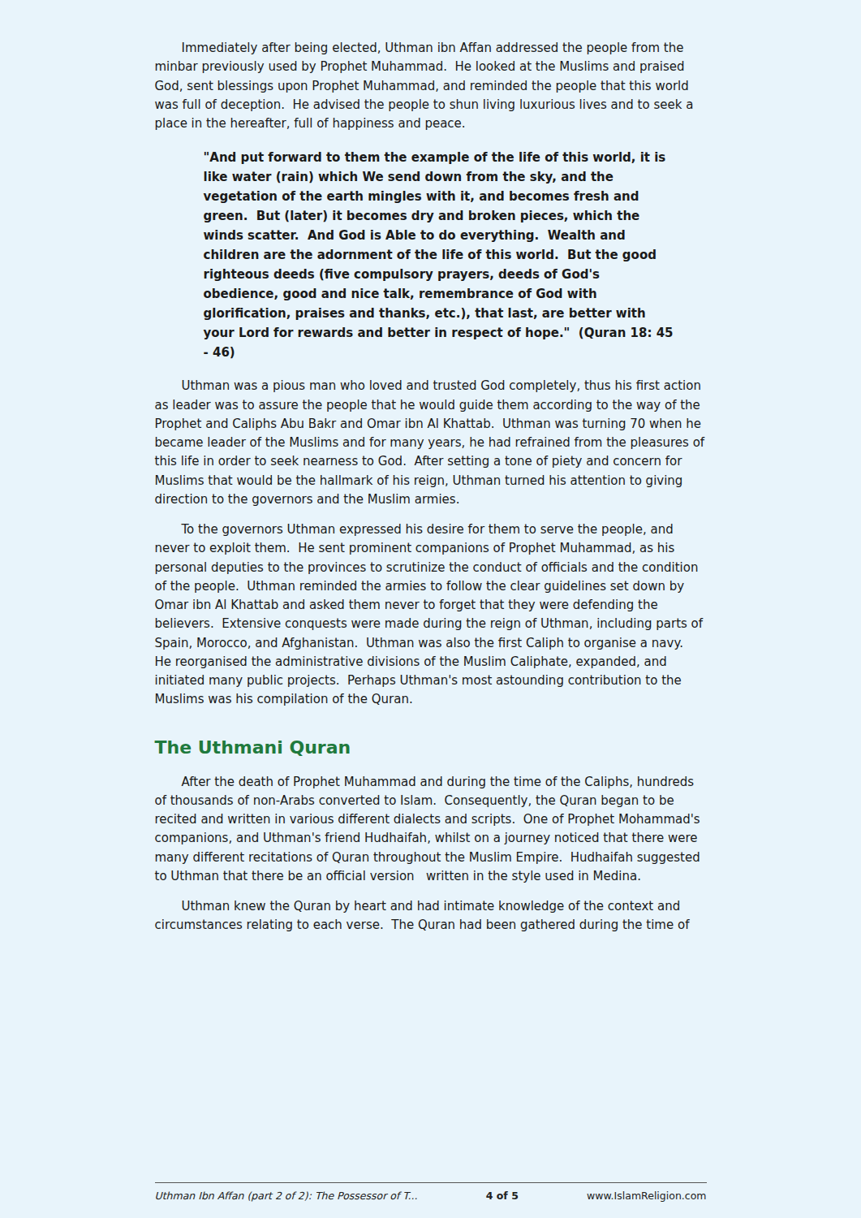Immediately after being elected, Uthman ibn Affan addressed the people from the minbar previously used by Prophet Muhammad. He looked at the Muslims and praised God, sent blessings upon Prophet Muhammad, and reminded the people that this world was full of deception. He advised the people to shun living luxurious lives and to seek a place in the hereafter, full of happiness and peace.
"And put forward to them the example of the life of this world, it is like water (rain) which We send down from the sky, and the vegetation of the earth mingles with it, and becomes fresh and green. But (later) it becomes dry and broken pieces, which the winds scatter. And God is Able to do everything. Wealth and children are the adornment of the life of this world. But the good righteous deeds (five compulsory prayers, deeds of God's obedience, good and nice talk, remembrance of God with glorification, praises and thanks, etc.), that last, are better with your Lord for rewards and better in respect of hope." (Quran 18: 45 - 46)
Uthman was a pious man who loved and trusted God completely, thus his first action as leader was to assure the people that he would guide them according to the way of the Prophet and Caliphs Abu Bakr and Omar ibn Al Khattab. Uthman was turning 70 when he became leader of the Muslims and for many years, he had refrained from the pleasures of this life in order to seek nearness to God. After setting a tone of piety and concern for Muslims that would be the hallmark of his reign, Uthman turned his attention to giving direction to the governors and the Muslim armies.
To the governors Uthman expressed his desire for them to serve the people, and never to exploit them. He sent prominent companions of Prophet Muhammad, as his personal deputies to the provinces to scrutinize the conduct of officials and the condition of the people. Uthman reminded the armies to follow the clear guidelines set down by Omar ibn Al Khattab and asked them never to forget that they were defending the believers. Extensive conquests were made during the reign of Uthman, including parts of Spain, Morocco, and Afghanistan. Uthman was also the first Caliph to organise a navy. He reorganised the administrative divisions of the Muslim Caliphate, expanded, and initiated many public projects. Perhaps Uthman's most astounding contribution to the Muslims was his compilation of the Quran.
The Uthmani Quran
After the death of Prophet Muhammad and during the time of the Caliphs, hundreds of thousands of non-Arabs converted to Islam. Consequently, the Quran began to be recited and written in various different dialects and scripts. One of Prophet Mohammad's companions, and Uthman's friend Hudhaifah, whilst on a journey noticed that there were many different recitations of Quran throughout the Muslim Empire. Hudhaifah suggested to Uthman that there be an official version written in the style used in Medina.
Uthman knew the Quran by heart and had intimate knowledge of the context and circumstances relating to each verse. The Quran had been gathered during the time of
Uthman Ibn Affan (part 2 of 2): The Possessor of T...
4 of 5
www.IslamReligion.com